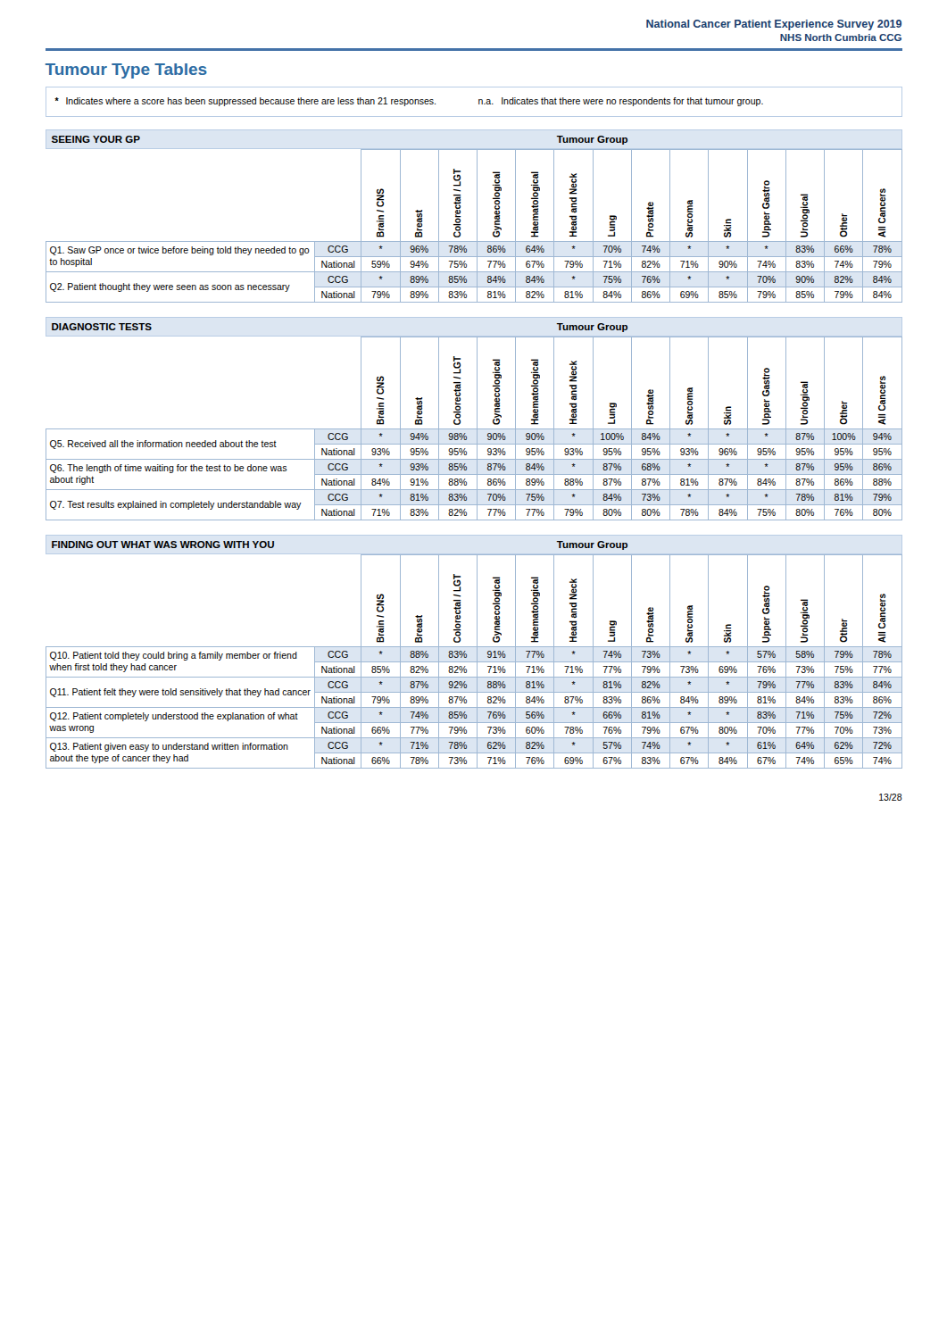National Cancer Patient Experience Survey 2019
NHS North Cumbria CCG
Tumour Type Tables
| * | Indicates where a score has been suppressed because there are less than 21 responses. | n.a. | Indicates that there were no respondents for that tumour group. |
SEEING YOUR GPTumour Group
| | | Brain / CNS | Breast | Colorectal / LGT | Gynaecological | Haematological | Head and Neck | Lung | Prostate | Sarcoma | Skin | Upper Gastro | Urological | Other | All Cancers |
| --- | --- | --- | --- | --- | --- | --- | --- | --- | --- | --- | --- | --- | --- | --- | --- |
| Q1. Saw GP once or twice before being told they needed to go to hospital | CCG | * | 96% | 78% | 86% | 64% | * | 70% | 74% | * | * | * | 83% | 66% | 78% |
| National | 59% | 94% | 75% | 77% | 67% | 79% | 71% | 82% | 71% | 90% | 74% | 83% | 74% | 79% |
| Q2. Patient thought they were seen as soon as necessary | CCG | * | 89% | 85% | 84% | 84% | * | 75% | 76% | * | * | 70% | 90% | 82% | 84% |
| National | 79% | 89% | 83% | 81% | 82% | 81% | 84% | 86% | 69% | 85% | 79% | 85% | 79% | 84% |
DIAGNOSTIC TESTSTumour Group
| | | Brain / CNS | Breast | Colorectal / LGT | Gynaecological | Haematological | Head and Neck | Lung | Prostate | Sarcoma | Skin | Upper Gastro | Urological | Other | All Cancers |
| --- | --- | --- | --- | --- | --- | --- | --- | --- | --- | --- | --- | --- | --- | --- | --- |
| Q5. Received all the information needed about the test | CCG | * | 94% | 98% | 90% | 90% | * | 100% | 84% | * | * | * | 87% | 100% | 94% |
| National | 93% | 95% | 95% | 93% | 95% | 93% | 95% | 95% | 93% | 96% | 95% | 95% | 95% | 95% |
| Q6. The length of time waiting for the test to be done was about right | CCG | * | 93% | 85% | 87% | 84% | * | 87% | 68% | * | * | * | 87% | 95% | 86% |
| National | 84% | 91% | 88% | 86% | 89% | 88% | 87% | 87% | 81% | 87% | 84% | 87% | 86% | 88% |
| Q7. Test results explained in completely understandable way | CCG | * | 81% | 83% | 70% | 75% | * | 84% | 73% | * | * | * | 78% | 81% | 79% |
| National | 71% | 83% | 82% | 77% | 77% | 79% | 80% | 80% | 78% | 84% | 75% | 80% | 76% | 80% |
FINDING OUT WHAT WAS WRONG WITH YOUTumour Group
| | | Brain / CNS | Breast | Colorectal / LGT | Gynaecological | Haematological | Head and Neck | Lung | Prostate | Sarcoma | Skin | Upper Gastro | Urological | Other | All Cancers |
| --- | --- | --- | --- | --- | --- | --- | --- | --- | --- | --- | --- | --- | --- | --- | --- |
| Q10. Patient told they could bring a family member or friend when first told they had cancer | CCG | * | 88% | 83% | 91% | 77% | * | 74% | 73% | * | * | 57% | 58% | 79% | 78% |
| National | 85% | 82% | 82% | 71% | 71% | 71% | 77% | 79% | 73% | 69% | 76% | 73% | 75% | 77% |
| Q11. Patient felt they were told sensitively that they had cancer | CCG | * | 87% | 92% | 88% | 81% | * | 81% | 82% | * | * | 79% | 77% | 83% | 84% |
| National | 79% | 89% | 87% | 82% | 84% | 87% | 83% | 86% | 84% | 89% | 81% | 84% | 83% | 86% |
| Q12. Patient completely understood the explanation of what was wrong | CCG | * | 74% | 85% | 76% | 56% | * | 66% | 81% | * | * | 83% | 71% | 75% | 72% |
| National | 66% | 77% | 79% | 73% | 60% | 78% | 76% | 79% | 67% | 80% | 70% | 77% | 70% | 73% |
| Q13. Patient given easy to understand written information about the type of cancer they had | CCG | * | 71% | 78% | 62% | 82% | * | 57% | 74% | * | * | 61% | 64% | 62% | 72% |
| National | 66% | 78% | 73% | 71% | 76% | 69% | 67% | 83% | 67% | 84% | 67% | 74% | 65% | 74% |
13/28